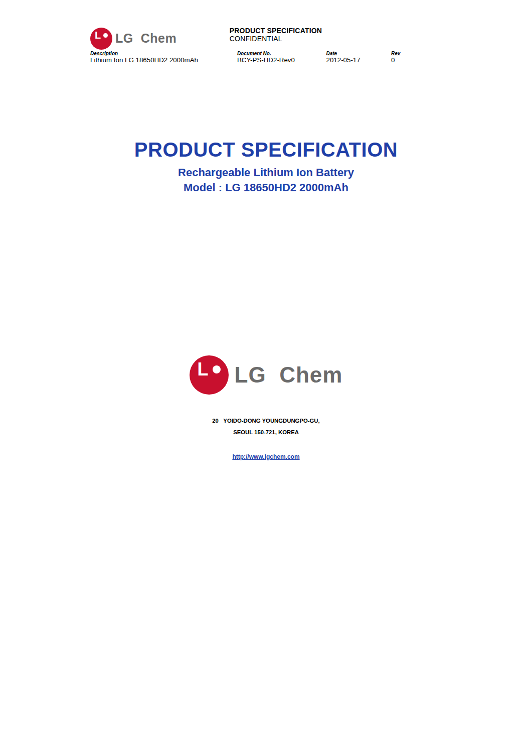LG Chem
PRODUCT SPECIFICATION
CONFIDENTIAL
Description Document No. Date Rev
Lithium Ion LG 18650HD2 2000mAh BCY-PS-HD2-Rev0 2012-05-17 0
PRODUCT SPECIFICATION
Rechargeable Lithium Ion Battery Model : LG 18650HD2 2000mAh
LG Chem
20 YOIDO-DONG YOUNGDUNGPO-GU,
SEOUL 150-721, KOREA
http://www.lgchem.com